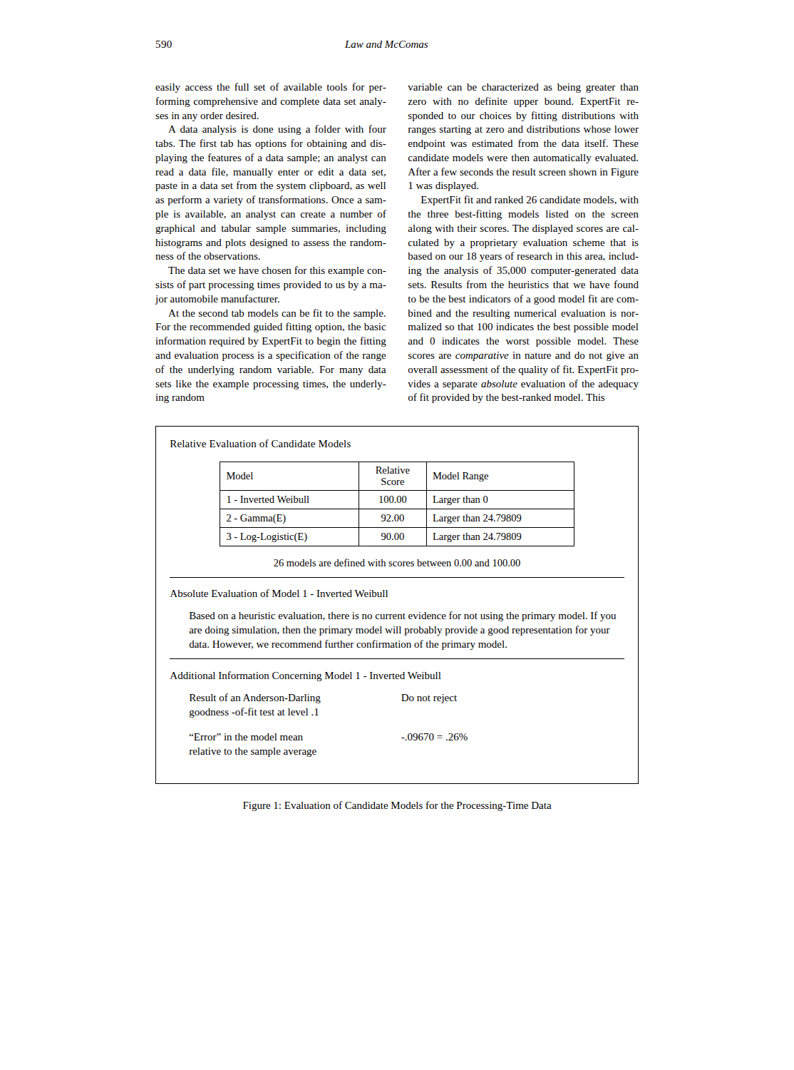590
Law and McComas
easily access the full set of available tools for performing comprehensive and complete data set analyses in any order desired.
A data analysis is done using a folder with four tabs. The first tab has options for obtaining and displaying the features of a data sample; an analyst can read a data file, manually enter or edit a data set, paste in a data set from the system clipboard, as well as perform a variety of transformations. Once a sample is available, an analyst can create a number of graphical and tabular sample summaries, including histograms and plots designed to assess the randomness of the observations.
The data set we have chosen for this example consists of part processing times provided to us by a major automobile manufacturer.
At the second tab models can be fit to the sample. For the recommended guided fitting option, the basic information required by ExpertFit to begin the fitting and evaluation process is a specification of the range of the underlying random variable. For many data sets like the example processing times, the underlying random
variable can be characterized as being greater than zero with no definite upper bound. ExpertFit responded to our choices by fitting distributions with ranges starting at zero and distributions whose lower endpoint was estimated from the data itself. These candidate models were then automatically evaluated. After a few seconds the result screen shown in Figure 1 was displayed.
ExpertFit fit and ranked 26 candidate models, with the three best-fitting models listed on the screen along with their scores. The displayed scores are calculated by a proprietary evaluation scheme that is based on our 18 years of research in this area, including the analysis of 35,000 computer-generated data sets. Results from the heuristics that we have found to be the best indicators of a good model fit are combined and the resulting numerical evaluation is normalized so that 100 indicates the best possible model and 0 indicates the worst possible model. These scores are comparative in nature and do not give an overall assessment of the quality of fit. ExpertFit provides a separate absolute evaluation of the adequacy of fit provided by the best-ranked model. This
Relative Evaluation of Candidate Models
| Model | Relative Score | Model Range |
| --- | --- | --- |
| 1 - Inverted Weibull | 100.00 | Larger than 0 |
| 2 - Gamma(E) | 92.00 | Larger than 24.79809 |
| 3 - Log-Logistic(E) | 90.00 | Larger than 24.79809 |
26 models are defined with scores between 0.00 and 100.00
Absolute Evaluation of Model 1 - Inverted Weibull
Based on a heuristic evaluation, there is no current evidence for not using the primary model. If you are doing simulation, then the primary model will probably provide a good representation for your data. However, we recommend further confirmation of the primary model.
Additional Information Concerning Model 1 - Inverted Weibull
Result of an Anderson-Darling
goodness -of-fit test at level .1
Do not reject
“Error” in the model mean
relative to the sample average
-.09670 = .26%
Figure 1: Evaluation of Candidate Models for the Processing-Time Data